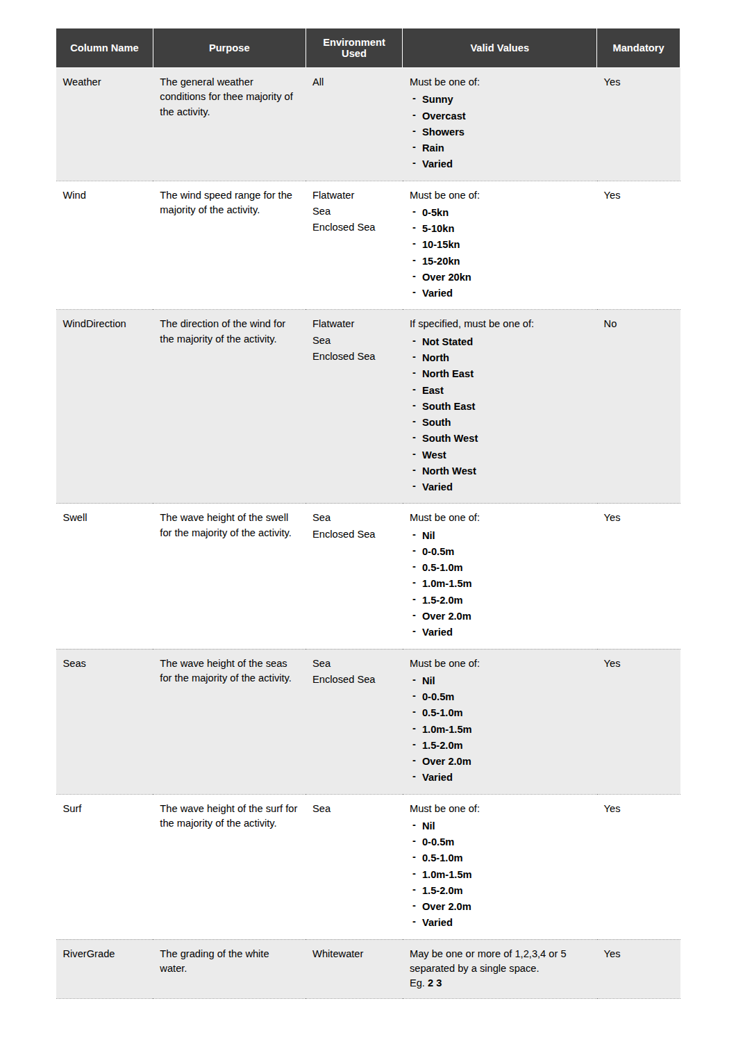| Column Name | Purpose | Environment Used | Valid Values | Mandatory |
| --- | --- | --- | --- | --- |
| Weather | The general weather conditions for thee majority of the activity. | All | Must be one of: Sunny Overcast Showers Rain Varied | Yes |
| Wind | The wind speed range for the majority of the activity. | Flatwater Sea Enclosed Sea | Must be one of: 0-5kn 5-10kn 10-15kn 15-20kn Over 20kn Varied | Yes |
| WindDirection | The direction of the wind for the majority of the activity. | Flatwater Sea Enclosed Sea | If specified, must be one of: Not Stated North North East East South East South South West West North West Varied | No |
| Swell | The wave height of the swell for the majority of the activity. | Sea Enclosed Sea | Must be one of: Nil 0-0.5m 0.5-1.0m 1.0m-1.5m 1.5-2.0m Over 2.0m Varied | Yes |
| Seas | The wave height of the seas for the majority of the activity. | Sea Enclosed Sea | Must be one of: Nil 0-0.5m 0.5-1.0m 1.0m-1.5m 1.5-2.0m Over 2.0m Varied | Yes |
| Surf | The wave height of the surf for the majority of the activity. | Sea | Must be one of: Nil 0-0.5m 0.5-1.0m 1.0m-1.5m 1.5-2.0m Over 2.0m Varied | Yes |
| RiverGrade | The grading of the white water. | Whitewater | May be one or more of 1,2,3,4 or 5 separated by a single space. Eg. 2 3 | Yes |